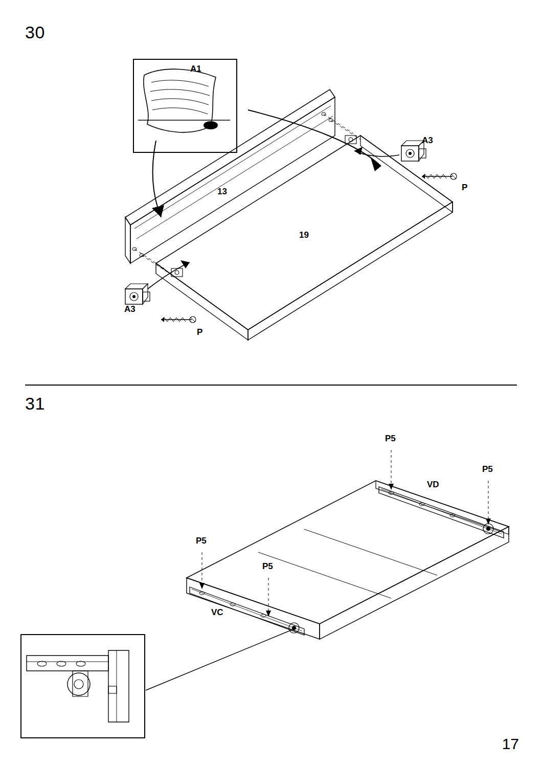30
A1
13
19
A3
P
A3
P
31
P5
P5
P5
P5
VD
VC
17